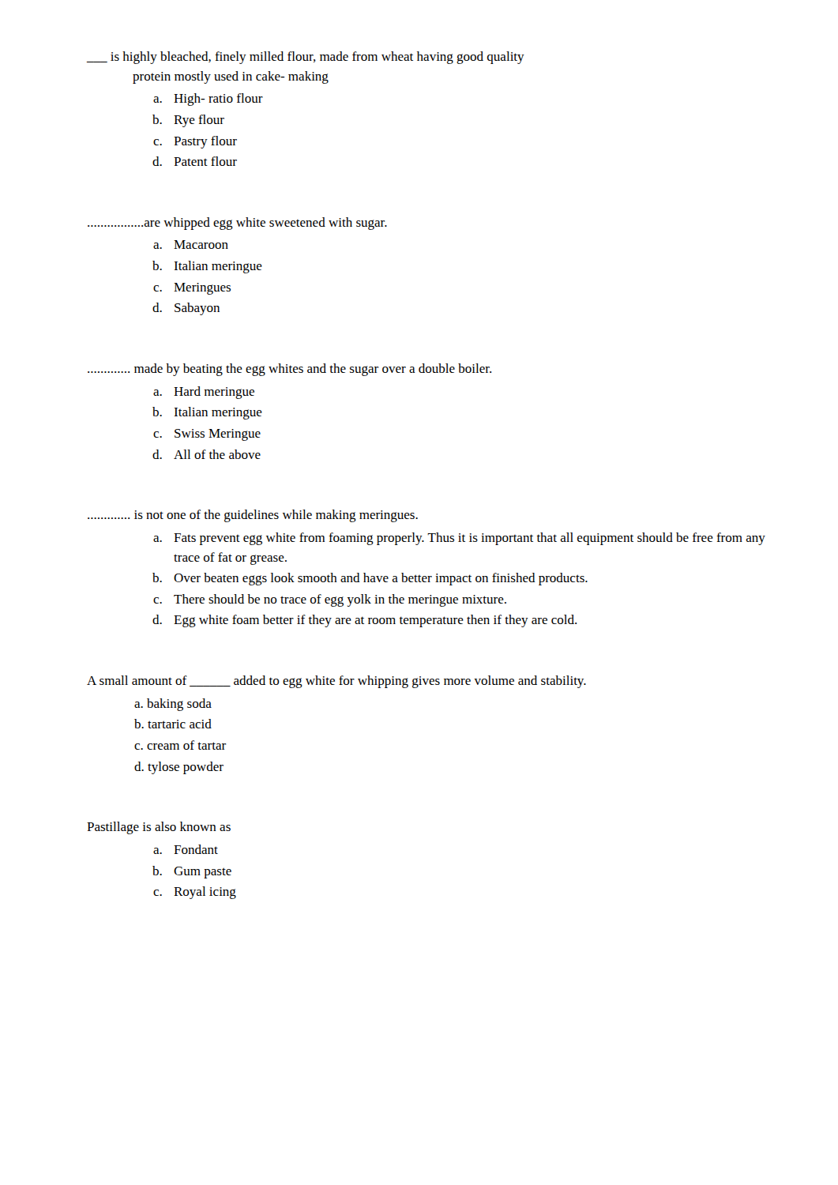___ is highly bleached, finely milled flour, made from wheat having good quality protein mostly used in cake- making
High- ratio flour
Rye flour
Pastry flour
Patent flour
.................are whipped egg white sweetened with sugar.
Macaroon
Italian meringue
Meringues
Sabayon
............. made by beating the egg whites and the sugar over a double boiler.
Hard meringue
Italian meringue
Swiss Meringue
All of the above
............. is not one of the guidelines while making meringues.
Fats prevent egg white from foaming properly. Thus it is important that all equipment should be free from any trace of fat or grease.
Over beaten eggs look smooth and have a better impact on finished products.
There should be no trace of egg yolk in the meringue mixture.
Egg white foam better if they are at room temperature then if they are cold.
A small amount of ______ added to egg white for whipping gives more volume and stability.
a. baking soda
b. tartaric acid
c. cream of tartar
d. tylose powder
Pastillage is also known as
Fondant
Gum paste
Royal icing